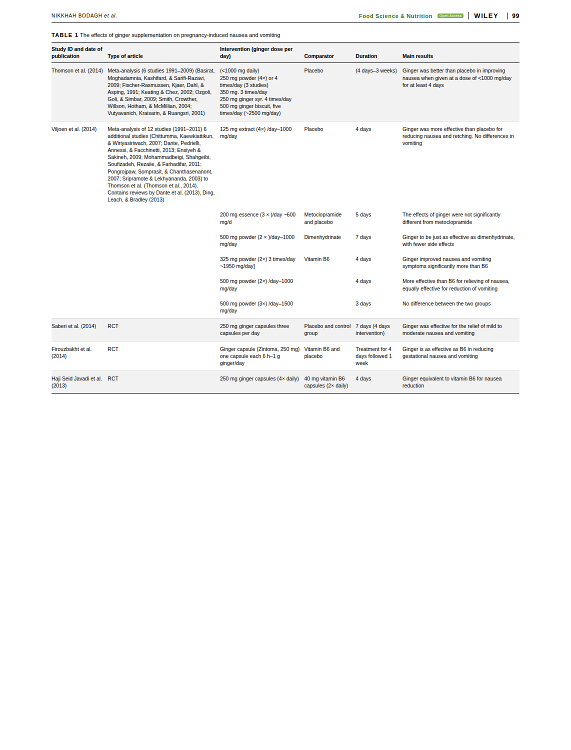NIKKHAH BODAGH et al.
Food Science & Nutrition Open Access WILEY 99
TABLE 1 The effects of ginger supplementation on pregnancy-induced nausea and vomiting
| Study ID and date of publication | Type of article | Intervention (ginger dose per day) | Comparator | Duration | Main results |
| --- | --- | --- | --- | --- | --- |
| Thomson et al. (2014) | Meta-analysis (6 studies 1991–2009) (Basirat, Moghadamnia, Kashifard, & Sarifi-Razavi, 2009; Fischer-Rasmussen, Kjaer, Dahl, & Asping, 1991; Keating & Chez, 2002; Ozgoli, Goli, & Simbar, 2009; Smith, Crowther, Willson, Hotham, & McMillian, 2004; Vutyavanich, Kraisarin, & Ruangsri, 2001) | (<1000 mg daily) 250 mg powder (4×) or 4 times/day (3 studies) 350 mg. 3 times/day 250 mg ginger syr. 4 times/day 500 mg ginger biscuit, five times/day (~2500 mg/day) | Placebo | (4 days–3 weeks) | Ginger was better than placebo in improving nausea when given at a dose of <1000 mg/day for at least 4 days |
| Viljoen et al. (2014) | Meta-analysis of 12 studies (1991–2011) 6 additional studies (Chittumma, Kaewkiattikun, & Wiriyasiriwach, 2007; Dante, Pedrielli, Annessi, & Facchinetti, 2013; Ensiyeh & Sakineh, 2009; Mohammadbeigi, Shahgeibi, Soufizadeh, Rezaiie, & Farhadifar, 2011; Pongrojpaw, Somprasit, & Chanthasenanont, 2007; Sripramote & Lekhyananda, 2003) to Thomson et al. (Thomson et al., 2014). Contains reviews by Dante et al. (2013), Ding, Leach, & Bradley (2013) | 125 mg extract (4×) /day–1000 mg/day | Placebo | 4 days | Ginger was more effective than placebo for reducing nausea and retching. No differences in vomiting |
| | | 200 mg essence (3 × )/day ~600 mg/d | Metoclopramide and placebo | 5 days | The effects of ginger were not significantly different from metoclopramide |
| | | 500 mg powder (2 × )/day–1000 mg/day | Dimenhydrinate | 7 days | Ginger to be just as effective as dimenhydrinate, with fewer side effects |
| | | 325 mg powder (2×) 3 times/day ~1950 mg/day] | Vitamin B6 | 4 days | Ginger improved nausea and vomiting symptoms significantly more than B6 |
| | | 500 mg powder (2×) /day–1000 mg/day | | 4 days | More effective than B6 for relieving of nausea, equally effective for reduction of vomiting |
| | | 500 mg powder (3×) /day–1500 mg/day | | 3 days | No difference between the two groups |
| Saberi et al. (2014) | RCT | 250 mg ginger capsules three capsules per day | Placebo and control group | 7 days (4 days intervention) | Ginger was effective for the relief of mild to moderate nausea and vomiting |
| Firouzbakht et al. (2014) | RCT | Ginger capsule (Zintoma, 250 mg) one capsule each 6 h–1 g ginger/day | Vitamin B6 and placebo | Treatment for 4 days followed 1 week | Ginger is as effective as B6 in reducing gestational nausea and vomiting |
| Haji Seid Javadi et al. (2013) | RCT | 250 mg ginger capsules (4× daily) | 40 mg vitamin B6 capsules (2× daily) | 4 days | Ginger equivalent to vitamin B6 for nausea reduction |